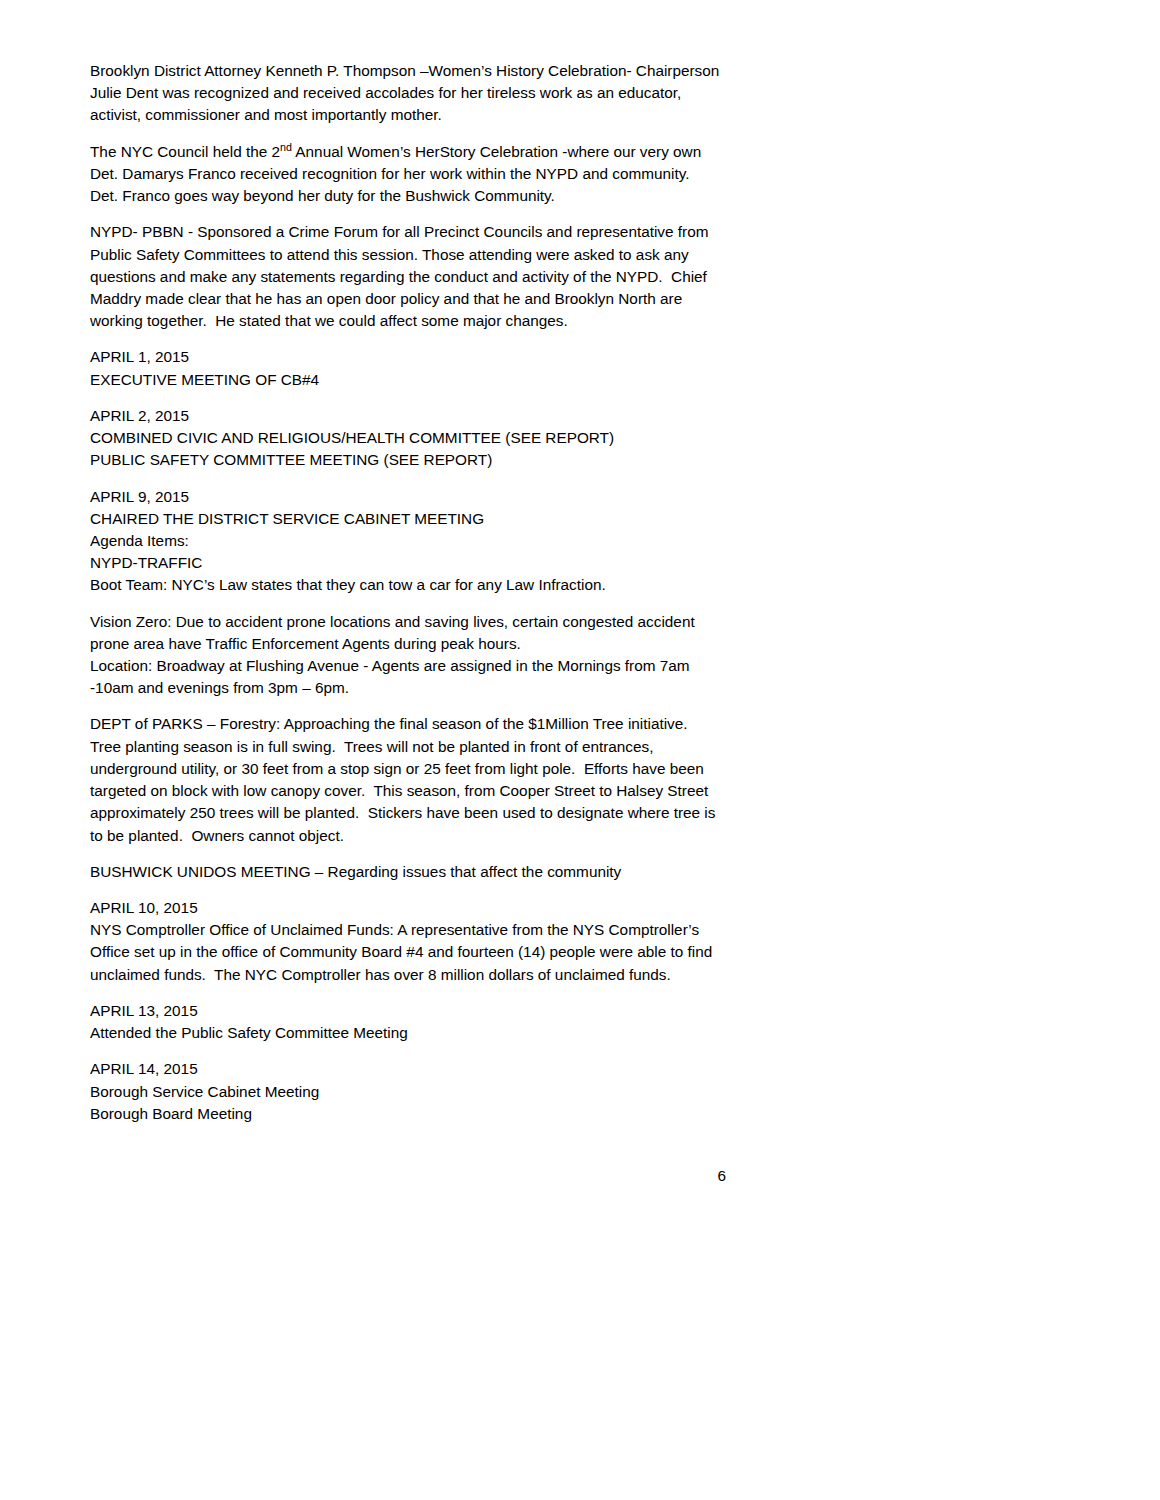Brooklyn District Attorney Kenneth P. Thompson –Women’s History Celebration- Chairperson Julie Dent was recognized and received accolades for her tireless work as an educator, activist, commissioner and most importantly mother.
The NYC Council held the 2nd Annual Women’s HerStory Celebration -where our very own Det. Damarys Franco received recognition for her work within the NYPD and community. Det. Franco goes way beyond her duty for the Bushwick Community.
NYPD- PBBN - Sponsored a Crime Forum for all Precinct Councils and representative from Public Safety Committees to attend this session. Those attending were asked to ask any questions and make any statements regarding the conduct and activity of the NYPD. Chief Maddry made clear that he has an open door policy and that he and Brooklyn North are working together. He stated that we could affect some major changes.
APRIL 1, 2015
EXECUTIVE MEETING OF CB#4
APRIL 2, 2015
COMBINED CIVIC AND RELIGIOUS/HEALTH COMMITTEE (SEE REPORT)
PUBLIC SAFETY COMMITTEE MEETING (SEE REPORT)
APRIL 9, 2015
CHAIRED THE DISTRICT SERVICE CABINET MEETING
Agenda Items:
NYPD-TRAFFIC
Boot Team: NYC’s Law states that they can tow a car for any Law Infraction.
Vision Zero: Due to accident prone locations and saving lives, certain congested accident prone area have Traffic Enforcement Agents during peak hours.
Location: Broadway at Flushing Avenue - Agents are assigned in the Mornings from 7am -10am and evenings from 3pm – 6pm.
DEPT of PARKS – Forestry: Approaching the final season of the $1Million Tree initiative. Tree planting season is in full swing. Trees will not be planted in front of entrances, underground utility, or 30 feet from a stop sign or 25 feet from light pole. Efforts have been targeted on block with low canopy cover. This season, from Cooper Street to Halsey Street approximately 250 trees will be planted. Stickers have been used to designate where tree is to be planted. Owners cannot object.
BUSHWICK UNIDOS MEETING – Regarding issues that affect the community
APRIL 10, 2015
NYS Comptroller Office of Unclaimed Funds: A representative from the NYS Comptroller’s Office set up in the office of Community Board #4 and fourteen (14) people were able to find unclaimed funds. The NYC Comptroller has over 8 million dollars of unclaimed funds.
APRIL 13, 2015
Attended the Public Safety Committee Meeting
APRIL 14, 2015
Borough Service Cabinet Meeting
Borough Board Meeting
6